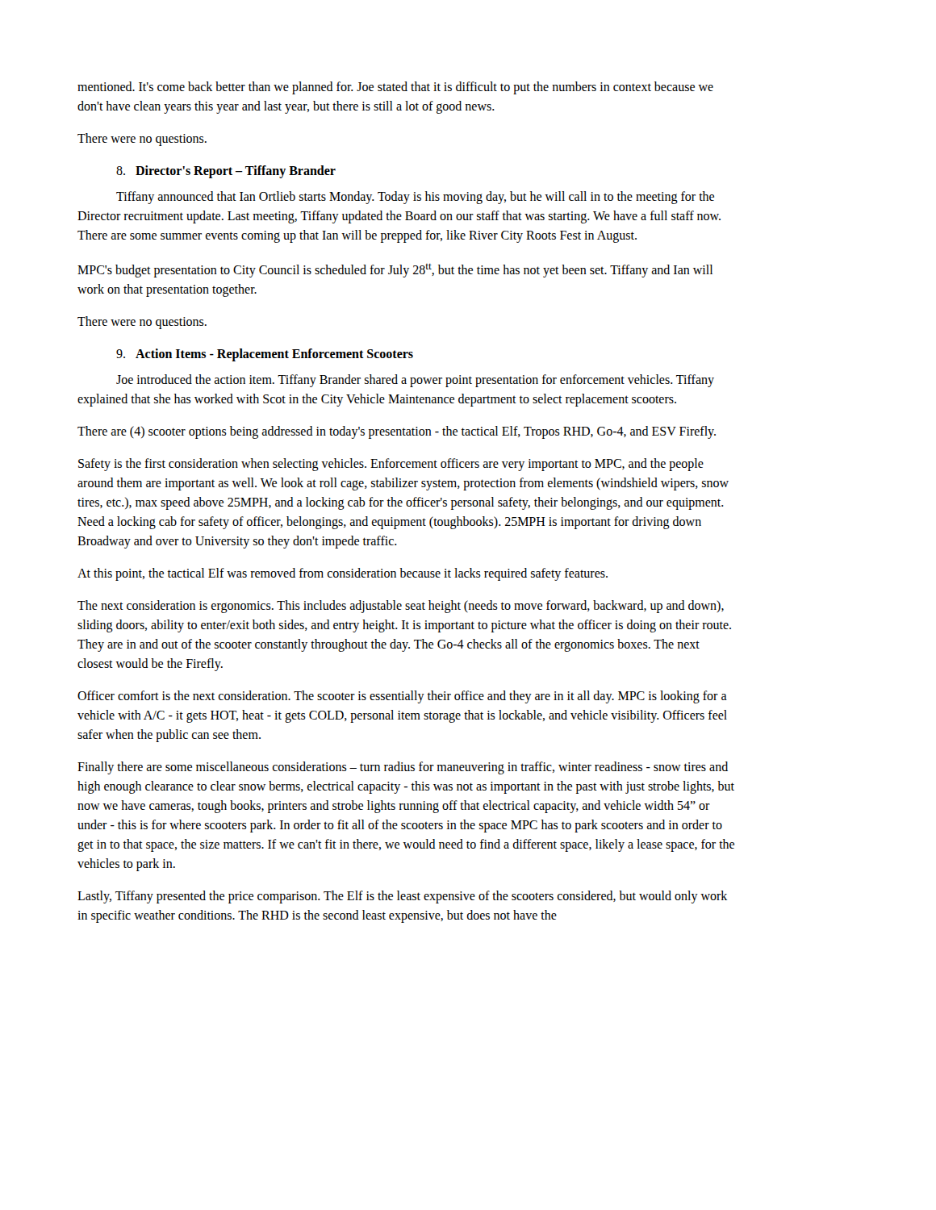mentioned. It's come back better than we planned for. Joe stated that it is difficult to put the numbers in context because we don't have clean years this year and last year, but there is still a lot of good news.
There were no questions.
8. Director's Report – Tiffany Brander
Tiffany announced that Ian Ortlieb starts Monday. Today is his moving day, but he will call in to the meeting for the Director recruitment update. Last meeting, Tiffany updated the Board on our staff that was starting. We have a full staff now. There are some summer events coming up that Ian will be prepped for, like River City Roots Fest in August.
MPC's budget presentation to City Council is scheduled for July 28tt, but the time has not yet been set. Tiffany and Ian will work on that presentation together.
There were no questions.
9. Action Items - Replacement Enforcement Scooters
Joe introduced the action item. Tiffany Brander shared a power point presentation for enforcement vehicles. Tiffany explained that she has worked with Scot in the City Vehicle Maintenance department to select replacement scooters.
There are (4) scooter options being addressed in today's presentation - the tactical Elf, Tropos RHD, Go-4, and ESV Firefly.
Safety is the first consideration when selecting vehicles. Enforcement officers are very important to MPC, and the people around them are important as well. We look at roll cage, stabilizer system, protection from elements (windshield wipers, snow tires, etc.), max speed above 25MPH, and a locking cab for the officer's personal safety, their belongings, and our equipment. Need a locking cab for safety of officer, belongings, and equipment (toughbooks). 25MPH is important for driving down Broadway and over to University so they don't impede traffic.
At this point, the tactical Elf was removed from consideration because it lacks required safety features.
The next consideration is ergonomics. This includes adjustable seat height (needs to move forward, backward, up and down), sliding doors, ability to enter/exit both sides, and entry height. It is important to picture what the officer is doing on their route. They are in and out of the scooter constantly throughout the day. The Go-4 checks all of the ergonomics boxes. The next closest would be the Firefly.
Officer comfort is the next consideration. The scooter is essentially their office and they are in it all day. MPC is looking for a vehicle with A/C - it gets HOT, heat - it gets COLD, personal item storage that is lockable, and vehicle visibility. Officers feel safer when the public can see them.
Finally there are some miscellaneous considerations – turn radius for maneuvering in traffic, winter readiness - snow tires and high enough clearance to clear snow berms, electrical capacity - this was not as important in the past with just strobe lights, but now we have cameras, tough books, printers and strobe lights running off that electrical capacity, and vehicle width 54” or under - this is for where scooters park. In order to fit all of the scooters in the space MPC has to park scooters and in order to get in to that space, the size matters. If we can't fit in there, we would need to find a different space, likely a lease space, for the vehicles to park in.
Lastly, Tiffany presented the price comparison. The Elf is the least expensive of the scooters considered, but would only work in specific weather conditions. The RHD is the second least expensive, but does not have the